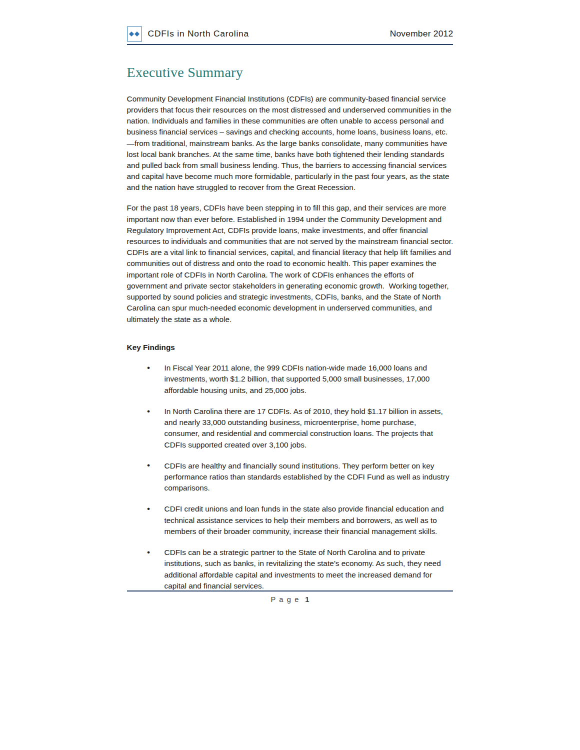CDFIs in North Carolina
November 2012
Executive Summary
Community Development Financial Institutions (CDFIs) are community-based financial service providers that focus their resources on the most distressed and underserved communities in the nation. Individuals and families in these communities are often unable to access personal and business financial services – savings and checking accounts, home loans, business loans, etc.—from traditional, mainstream banks. As the large banks consolidate, many communities have lost local bank branches. At the same time, banks have both tightened their lending standards and pulled back from small business lending. Thus, the barriers to accessing financial services and capital have become much more formidable, particularly in the past four years, as the state and the nation have struggled to recover from the Great Recession.
For the past 18 years, CDFIs have been stepping in to fill this gap, and their services are more important now than ever before. Established in 1994 under the Community Development and Regulatory Improvement Act, CDFIs provide loans, make investments, and offer financial resources to individuals and communities that are not served by the mainstream financial sector. CDFIs are a vital link to financial services, capital, and financial literacy that help lift families and communities out of distress and onto the road to economic health. This paper examines the important role of CDFIs in North Carolina. The work of CDFIs enhances the efforts of government and private sector stakeholders in generating economic growth. Working together, supported by sound policies and strategic investments, CDFIs, banks, and the State of North Carolina can spur much-needed economic development in underserved communities, and ultimately the state as a whole.
Key Findings
In Fiscal Year 2011 alone, the 999 CDFIs nation-wide made 16,000 loans and investments, worth $1.2 billion, that supported 5,000 small businesses, 17,000 affordable housing units, and 25,000 jobs.
In North Carolina there are 17 CDFIs. As of 2010, they hold $1.17 billion in assets, and nearly 33,000 outstanding business, microenterprise, home purchase, consumer, and residential and commercial construction loans. The projects that CDFIs supported created over 3,100 jobs.
CDFIs are healthy and financially sound institutions. They perform better on key performance ratios than standards established by the CDFI Fund as well as industry comparisons.
CDFI credit unions and loan funds in the state also provide financial education and technical assistance services to help their members and borrowers, as well as to members of their broader community, increase their financial management skills.
CDFIs can be a strategic partner to the State of North Carolina and to private institutions, such as banks, in revitalizing the state’s economy. As such, they need additional affordable capital and investments to meet the increased demand for capital and financial services.
P a g e 1